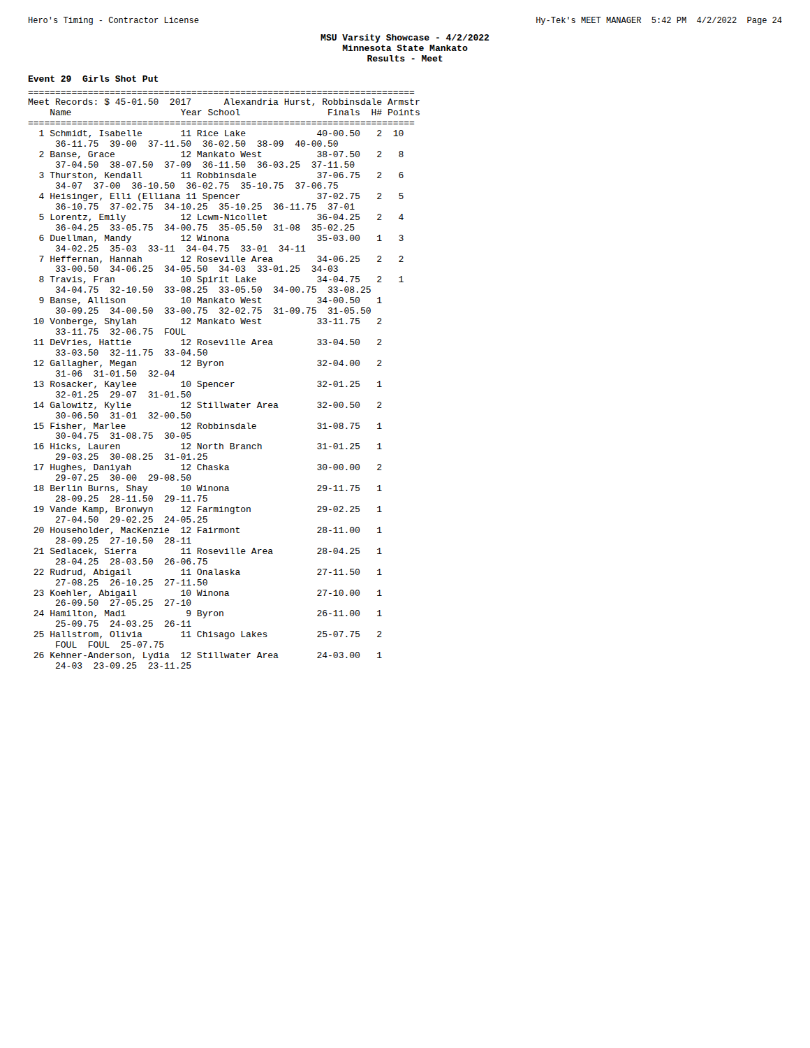Hero's Timing - Contractor License Hy-Tek's MEET MANAGER 5:42 PM 4/2/2022 Page 24
MSU Varsity Showcase - 4/2/2022
Minnesota State Mankato
Results - Meet
Event 29 Girls Shot Put
=======================================================================
Meet Records: $ 45-01.50  2017      Alexandria Hurst, Robbinsdale Armstr
    Name                    Year School                Finals  H# Points
=======================================================================
  1 Schmidt, Isabelle       11 Rice Lake             40-00.50   2  10 
     36-11.75  39-00  37-11.50  36-02.50  38-09  40-00.50
  2 Banse, Grace            12 Mankato West          38-07.50   2   8 
     37-04.50  38-07.50  37-09  36-11.50  36-03.25  37-11.50
  3 Thurston, Kendall       11 Robbinsdale           37-06.75   2   6 
     34-07  37-00  36-10.50  36-02.75  35-10.75  37-06.75
  4 Heisinger, Elli (Elliana 11 Spencer              37-02.75   2   5 
     36-10.75  37-02.75  34-10.25  35-10.25  36-11.75  37-01
  5 Lorentz, Emily          12 Lcwm-Nicollet         36-04.25   2   4 
     36-04.25  33-05.75  34-00.75  35-05.50  31-08  35-02.25
  6 Duellman, Mandy         12 Winona                35-03.00   1   3 
     34-02.25  35-03  33-11  34-04.75  33-01  34-11
  7 Heffernan, Hannah       12 Roseville Area        34-06.25   2   2 
     33-00.50  34-06.25  34-05.50  34-03  33-01.25  34-03
  8 Travis, Fran            10 Spirit Lake           34-04.75   2   1 
     34-04.75  32-10.50  33-08.25  33-05.50  34-00.75  33-08.25
  9 Banse, Allison          10 Mankato West          34-00.50   1 
     30-09.25  34-00.50  33-00.75  32-02.75  31-09.75  31-05.50
 10 Vonberge, Shylah        12 Mankato West          33-11.75   2 
     33-11.75  32-06.75  FOUL
 11 DeVries, Hattie         12 Roseville Area        33-04.50   2 
     33-03.50  32-11.75  33-04.50
 12 Gallagher, Megan        12 Byron                 32-04.00   2 
     31-06  31-01.50  32-04
 13 Rosacker, Kaylee        10 Spencer               32-01.25   1 
     32-01.25  29-07  31-01.50
 14 Galowitz, Kylie         12 Stillwater Area       32-00.50   2 
     30-06.50  31-01  32-00.50
 15 Fisher, Marlee          12 Robbinsdale           31-08.75   1 
     30-04.75  31-08.75  30-05
 16 Hicks, Lauren           12 North Branch          31-01.25   1 
     29-03.25  30-08.25  31-01.25
 17 Hughes, Daniyah         12 Chaska                30-00.00   2 
     29-07.25  30-00  29-08.50
 18 Berlin Burns, Shay      10 Winona                29-11.75   1 
     28-09.25  28-11.50  29-11.75
 19 Vande Kamp, Bronwyn     12 Farmington            29-02.25   1 
     27-04.50  29-02.25  24-05.25
 20 Householder, MacKenzie  12 Fairmont              28-11.00   1 
     28-09.25  27-10.50  28-11
 21 Sedlacek, Sierra        11 Roseville Area        28-04.25   1 
     28-04.25  28-03.50  26-06.75
 22 Rudrud, Abigail         11 Onalaska              27-11.50   1 
     27-08.25  26-10.25  27-11.50
 23 Koehler, Abigail        10 Winona                27-10.00   1 
     26-09.50  27-05.25  27-10
 24 Hamilton, Madi           9 Byron                 26-11.00   1 
     25-09.75  24-03.25  26-11
 25 Hallstrom, Olivia       11 Chisago Lakes         25-07.75   2 
     FOUL  FOUL  25-07.75
 26 Kehner-Anderson, Lydia  12 Stillwater Area       24-03.00   1 
     24-03  23-09.25  23-11.25